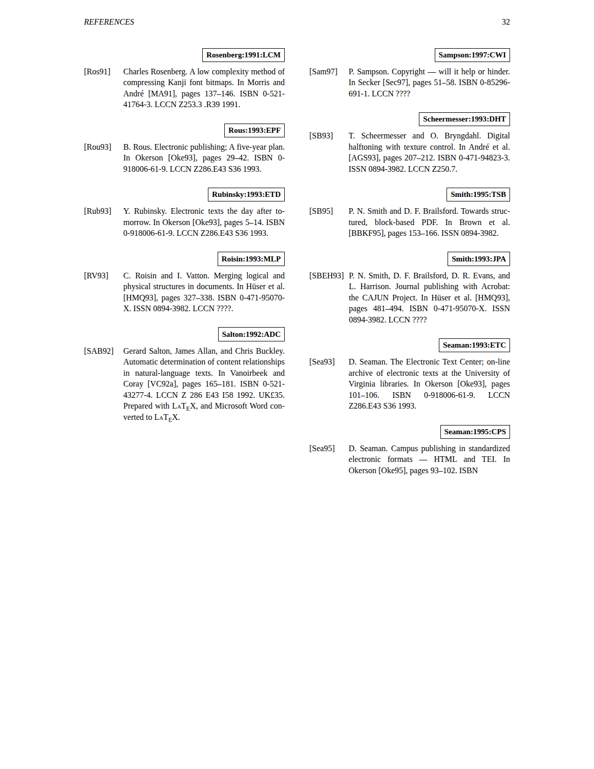REFERENCES 32
Rosenberg:1991:LCM
[Ros91]
Charles Rosenberg. A low complexity method of compressing Kanji font bitmaps. In Morris and André [MA91], pages 137–146. ISBN 0-521-41764-3. LCCN Z253.3 .R39 1991.
Rous:1993:EPF
[Rou93]
B. Rous. Electronic publishing; A five-year plan. In Okerson [Oke93], pages 29–42. ISBN 0-918006-61-9. LCCN Z286.E43 S36 1993.
Rubinsky:1993:ETD
[Rub93]
Y. Rubinsky. Electronic texts the day after tomorrow. In Okerson [Oke93], pages 5–14. ISBN 0-918006-61-9. LCCN Z286.E43 S36 1993.
Roisin:1993:MLP
[RV93]
C. Roisin and I. Vatton. Merging logical and physical structures in documents. In Hüser et al. [HMQ93], pages 327–338. ISBN 0-471-95070-X. ISSN 0894-3982. LCCN ????.
Salton:1992:ADC
[SAB92]
Gerard Salton, James Allan, and Chris Buckley. Automatic determination of content relationships in natural-language texts. In Vanoirbeek and Coray [VC92a], pages 165–181. ISBN 0-521-43277-4. LCCN Z 286 E43 I58 1992. UK£35. Prepared with La TEX, and Microsoft Word converted to La TEX.
Sampson:1997:CWI
[Sam97]
P. Sampson. Copyright — will it help or hinder. In Secker [Sec97], pages 51–58. ISBN 0-85296-691-1. LCCN ????
Scheermesser:1993:DHT
[SB93]
T. Scheermesser and O. Bryngdahl. Digital halftoning with texture control. In André et al. [AGS93], pages 207–212. ISBN 0-471-94823-3. ISSN 0894-3982. LCCN Z250.7.
Smith:1995:TSB
[SB95]
P. N. Smith and D. F. Brailsford. Towards structured, block-based PDF. In Brown et al. [BBKF95], pages 153–166. ISSN 0894-3982.
Smith:1993:JPA
[SBEH93]
P. N. Smith, D. F. Brailsford, D. R. Evans, and L. Harrison. Journal publishing with Acrobat: the CAJUN Project. In Hüser et al. [HMQ93], pages 481–494. ISBN 0-471-95070-X. ISSN 0894-3982. LCCN ????
Seaman:1993:ETC
[Sea93]
D. Seaman. The Electronic Text Center; on-line archive of electronic texts at the University of Virginia libraries. In Okerson [Oke93], pages 101–106. ISBN 0-918006-61-9. LCCN Z286.E43 S36 1993.
Seaman:1995:CPS
[Sea95]
D. Seaman. Campus publishing in standardized electronic formats — HTML and TEI. In Okerson [Oke95], pages 93–102. ISBN